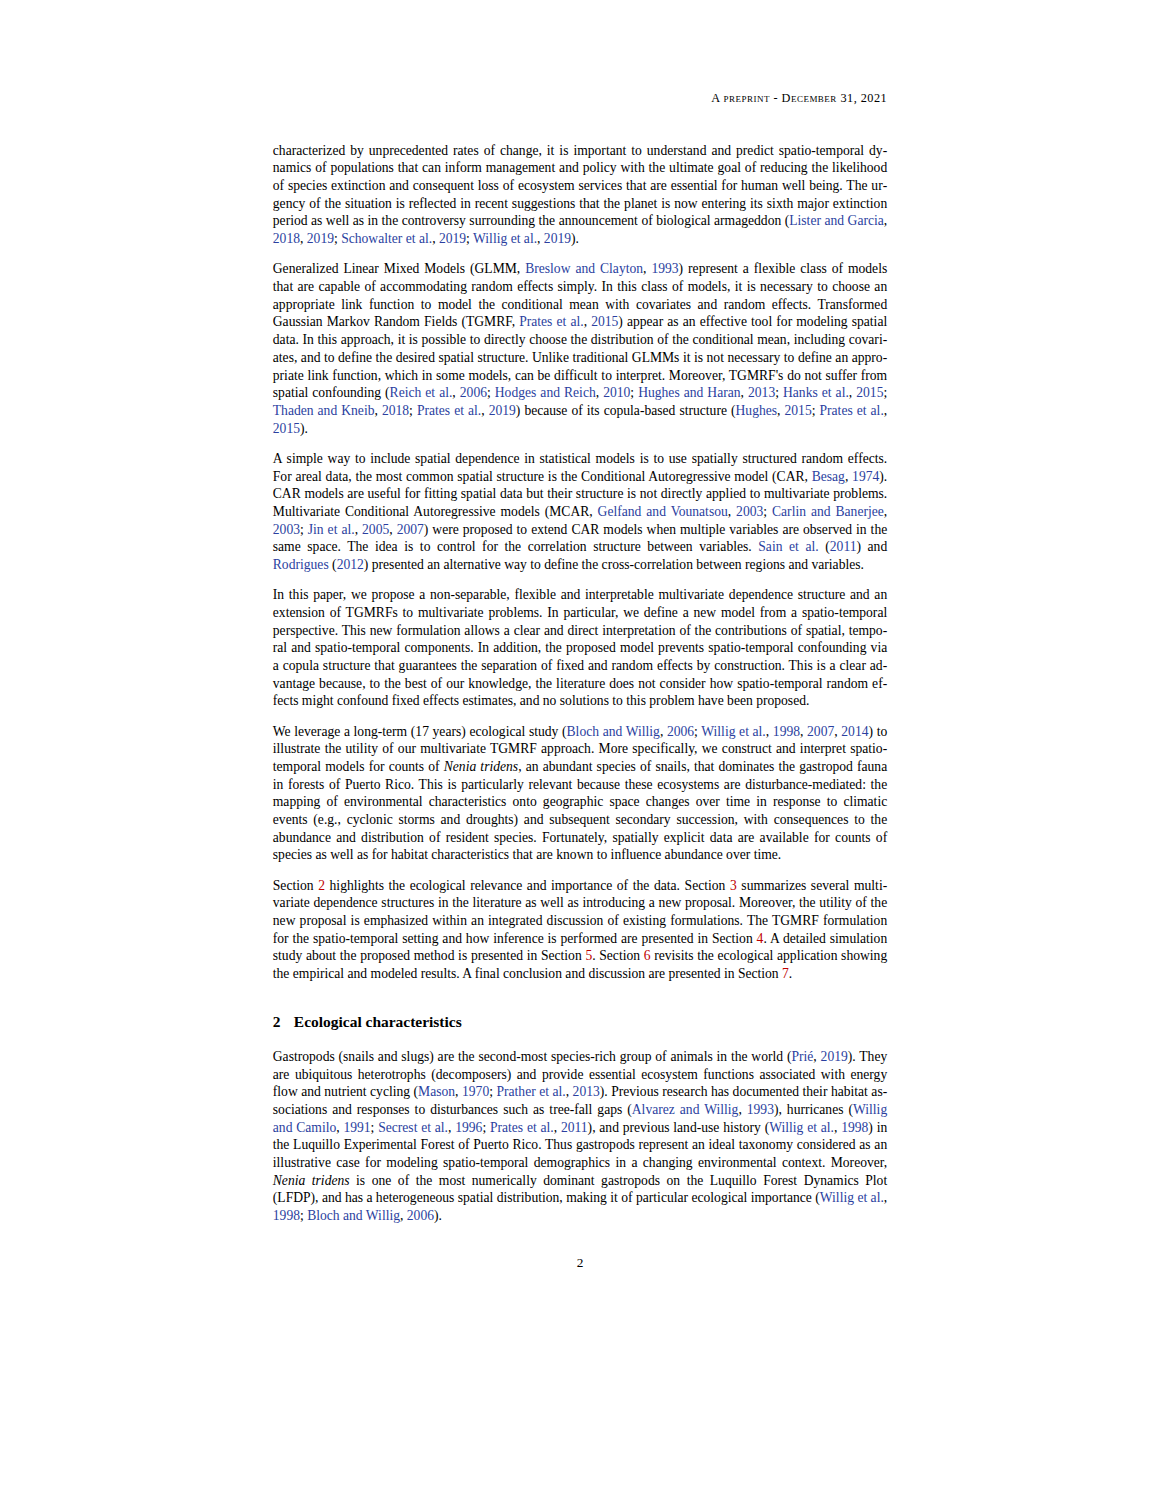A preprint - December 31, 2021
characterized by unprecedented rates of change, it is important to understand and predict spatio-temporal dynamics of populations that can inform management and policy with the ultimate goal of reducing the likelihood of species extinction and consequent loss of ecosystem services that are essential for human well being. The urgency of the situation is reflected in recent suggestions that the planet is now entering its sixth major extinction period as well as in the controversy surrounding the announcement of biological armageddon (Lister and Garcia, 2018, 2019; Schowalter et al., 2019; Willig et al., 2019).
Generalized Linear Mixed Models (GLMM, Breslow and Clayton, 1993) represent a flexible class of models that are capable of accommodating random effects simply. In this class of models, it is necessary to choose an appropriate link function to model the conditional mean with covariates and random effects. Transformed Gaussian Markov Random Fields (TGMRF, Prates et al., 2015) appear as an effective tool for modeling spatial data. In this approach, it is possible to directly choose the distribution of the conditional mean, including covariates, and to define the desired spatial structure. Unlike traditional GLMMs it is not necessary to define an appropriate link function, which in some models, can be difficult to interpret. Moreover, TGMRF's do not suffer from spatial confounding (Reich et al., 2006; Hodges and Reich, 2010; Hughes and Haran, 2013; Hanks et al., 2015; Thaden and Kneib, 2018; Prates et al., 2019) because of its copula-based structure (Hughes, 2015; Prates et al., 2015).
A simple way to include spatial dependence in statistical models is to use spatially structured random effects. For areal data, the most common spatial structure is the Conditional Autoregressive model (CAR, Besag, 1974). CAR models are useful for fitting spatial data but their structure is not directly applied to multivariate problems. Multivariate Conditional Autoregressive models (MCAR, Gelfand and Vounatsou, 2003; Carlin and Banerjee, 2003; Jin et al., 2005, 2007) were proposed to extend CAR models when multiple variables are observed in the same space. The idea is to control for the correlation structure between variables. Sain et al. (2011) and Rodrigues (2012) presented an alternative way to define the cross-correlation between regions and variables.
In this paper, we propose a non-separable, flexible and interpretable multivariate dependence structure and an extension of TGMRFs to multivariate problems. In particular, we define a new model from a spatio-temporal perspective. This new formulation allows a clear and direct interpretation of the contributions of spatial, temporal and spatio-temporal components. In addition, the proposed model prevents spatio-temporal confounding via a copula structure that guarantees the separation of fixed and random effects by construction. This is a clear advantage because, to the best of our knowledge, the literature does not consider how spatio-temporal random effects might confound fixed effects estimates, and no solutions to this problem have been proposed.
We leverage a long-term (17 years) ecological study (Bloch and Willig, 2006; Willig et al., 1998, 2007, 2014) to illustrate the utility of our multivariate TGMRF approach. More specifically, we construct and interpret spatio-temporal models for counts of Nenia tridens, an abundant species of snails, that dominates the gastropod fauna in forests of Puerto Rico. This is particularly relevant because these ecosystems are disturbance-mediated: the mapping of environmental characteristics onto geographic space changes over time in response to climatic events (e.g., cyclonic storms and droughts) and subsequent secondary succession, with consequences to the abundance and distribution of resident species. Fortunately, spatially explicit data are available for counts of species as well as for habitat characteristics that are known to influence abundance over time.
Section 2 highlights the ecological relevance and importance of the data. Section 3 summarizes several multivariate dependence structures in the literature as well as introducing a new proposal. Moreover, the utility of the new proposal is emphasized within an integrated discussion of existing formulations. The TGMRF formulation for the spatio-temporal setting and how inference is performed are presented in Section 4. A detailed simulation study about the proposed method is presented in Section 5. Section 6 revisits the ecological application showing the empirical and modeled results. A final conclusion and discussion are presented in Section 7.
2 Ecological characteristics
Gastropods (snails and slugs) are the second-most species-rich group of animals in the world (Prié, 2019). They are ubiquitous heterotrophs (decomposers) and provide essential ecosystem functions associated with energy flow and nutrient cycling (Mason, 1970; Prather et al., 2013). Previous research has documented their habitat associations and responses to disturbances such as tree-fall gaps (Alvarez and Willig, 1993), hurricanes (Willig and Camilo, 1991; Secrest et al., 1996; Prates et al., 2011), and previous land-use history (Willig et al., 1998) in the Luquillo Experimental Forest of Puerto Rico. Thus gastropods represent an ideal taxonomy considered as an illustrative case for modeling spatio-temporal demographics in a changing environmental context. Moreover, Nenia tridens is one of the most numerically dominant gastropods on the Luquillo Forest Dynamics Plot (LFDP), and has a heterogeneous spatial distribution, making it of particular ecological importance (Willig et al., 1998; Bloch and Willig, 2006).
2